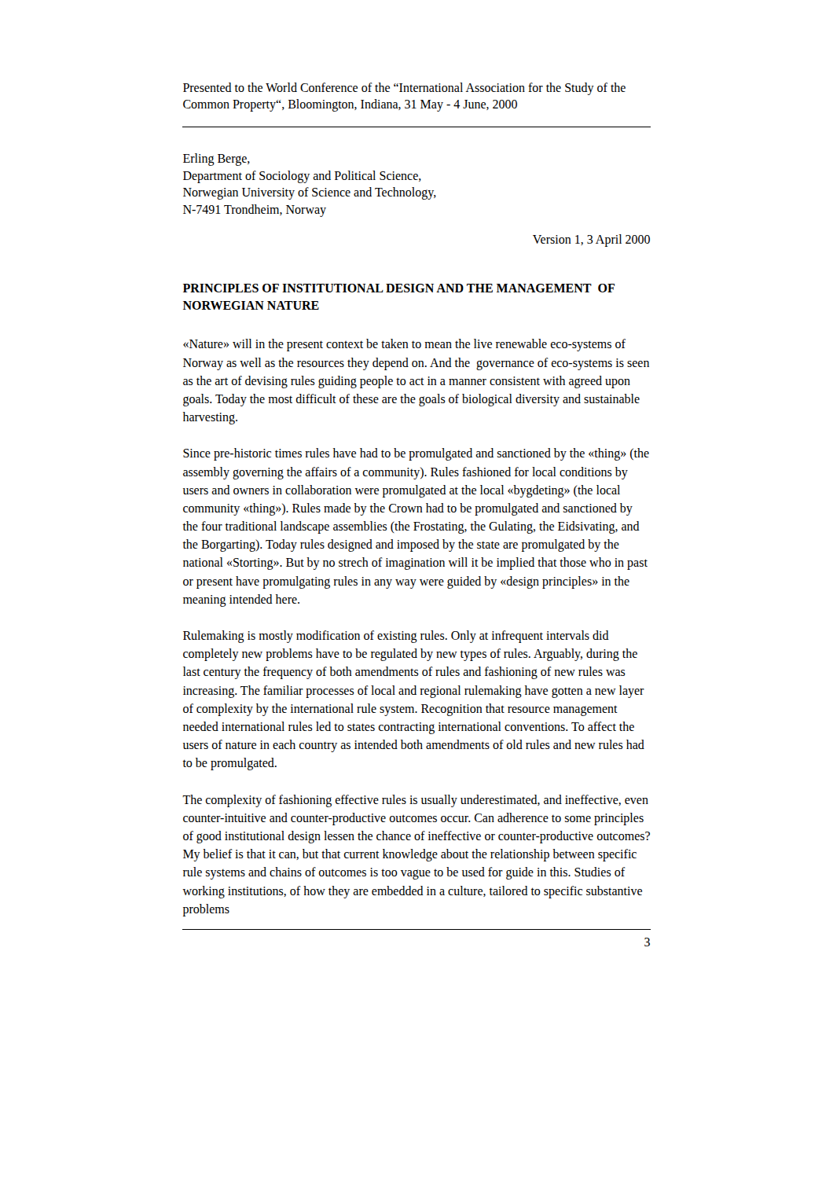Presented to the World Conference of the “International Association for the Study of the Common Property“, Bloomington, Indiana, 31 May - 4 June, 2000
Erling Berge,
Department of Sociology and Political Science,
Norwegian University of Science and Technology,
N-7491 Trondheim, Norway
Version 1, 3 April 2000
Principles of institutional design and the management of Norwegian nature
«Nature» will in the present context be taken to mean the live renewable eco-systems of Norway as well as the resources they depend on. And the governance of eco-systems is seen as the art of devising rules guiding people to act in a manner consistent with agreed upon goals. Today the most difficult of these are the goals of biological diversity and sustainable harvesting.
Since pre-historic times rules have had to be promulgated and sanctioned by the «thing» (the assembly governing the affairs of a community). Rules fashioned for local conditions by users and owners in collaboration were promulgated at the local «bygdeting» (the local community «thing»). Rules made by the Crown had to be promulgated and sanctioned by the four traditional landscape assemblies (the Frostating, the Gulating, the Eidsivating, and the Borgarting). Today rules designed and imposed by the state are promulgated by the national «Storting». But by no strech of imagination will it be implied that those who in past or present have promulgating rules in any way were guided by «design principles» in the meaning intended here.
Rulemaking is mostly modification of existing rules. Only at infrequent intervals did completely new problems have to be regulated by new types of rules. Arguably, during the last century the frequency of both amendments of rules and fashioning of new rules was increasing. The familiar processes of local and regional rulemaking have gotten a new layer of complexity by the international rule system. Recognition that resource management needed international rules led to states contracting international conventions. To affect the users of nature in each country as intended both amendments of old rules and new rules had to be promulgated.
The complexity of fashioning effective rules is usually underestimated, and ineffective, even counter-intuitive and counter-productive outcomes occur. Can adherence to some principles of good institutional design lessen the chance of ineffective or counter-productive outcomes? My belief is that it can, but that current knowledge about the relationship between specific rule systems and chains of outcomes is too vague to be used for guide in this. Studies of working institutions, of how they are embedded in a culture, tailored to specific substantive problems
3